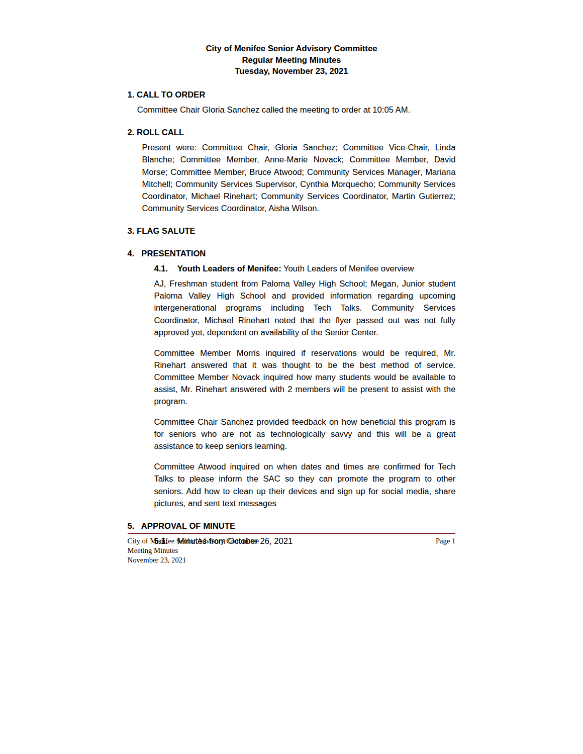City of Menifee Senior Advisory Committee
Regular Meeting Minutes
Tuesday, November 23, 2021
1. CALL TO ORDER
Committee Chair Gloria Sanchez called the meeting to order at 10:05 AM.
2. ROLL CALL
Present were: Committee Chair, Gloria Sanchez; Committee Vice-Chair, Linda Blanche; Committee Member, Anne-Marie Novack; Committee Member, David Morse; Committee Member, Bruce Atwood; Community Services Manager, Mariana Mitchell; Community Services Supervisor, Cynthia Morquecho; Community Services Coordinator, Michael Rinehart; Community Services Coordinator, Martin Gutierrez; Community Services Coordinator, Aisha Wilson.
3. FLAG SALUTE
4. PRESENTATION
4.1. Youth Leaders of Menifee: Youth Leaders of Menifee overview
AJ, Freshman student from Paloma Valley High School; Megan, Junior student Paloma Valley High School and provided information regarding upcoming intergenerational programs including Tech Talks. Community Services Coordinator, Michael Rinehart noted that the flyer passed out was not fully approved yet, dependent on availability of the Senior Center.
Committee Member Morris inquired if reservations would be required, Mr. Rinehart answered that it was thought to be the best method of service. Committee Member Novack inquired how many students would be available to assist, Mr. Rinehart answered with 2 members will be present to assist with the program.
Committee Chair Sanchez provided feedback on how beneficial this program is for seniors who are not as technologically savvy and this will be a great assistance to keep seniors learning.
Committee Atwood inquired on when dates and times are confirmed for Tech Talks to please inform the SAC so they can promote the program to other seniors. Add how to clean up their devices and sign up for social media, share pictures, and sent text messages
5. APPROVAL OF MINUTE
5.1. Minutes from October 26, 2021
City of Menifee Senior Advisory Committee
Meeting Minutes
November 23, 2021
Page 1